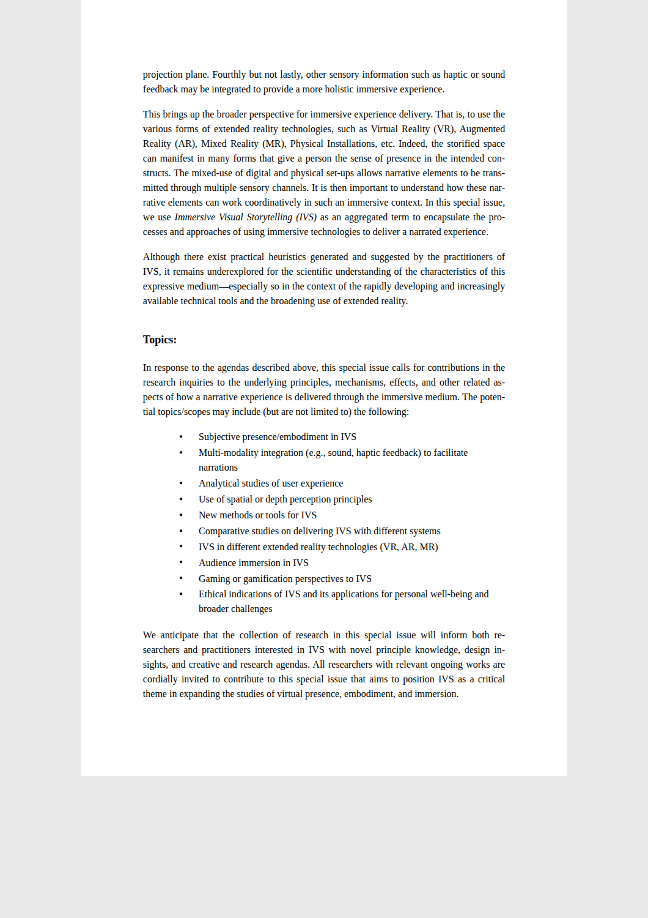projection plane. Fourthly but not lastly, other sensory information such as haptic or sound feedback may be integrated to provide a more holistic immersive experience.
This brings up the broader perspective for immersive experience delivery. That is, to use the various forms of extended reality technologies, such as Virtual Reality (VR), Augmented Reality (AR), Mixed Reality (MR), Physical Installations, etc. Indeed, the storified space can manifest in many forms that give a person the sense of presence in the intended constructs. The mixed-use of digital and physical set-ups allows narrative elements to be transmitted through multiple sensory channels. It is then important to understand how these narrative elements can work coordinatively in such an immersive context. In this special issue, we use Immersive Visual Storytelling (IVS) as an aggregated term to encapsulate the processes and approaches of using immersive technologies to deliver a narrated experience.
Although there exist practical heuristics generated and suggested by the practitioners of IVS, it remains underexplored for the scientific understanding of the characteristics of this expressive medium—especially so in the context of the rapidly developing and increasingly available technical tools and the broadening use of extended reality.
Topics:
In response to the agendas described above, this special issue calls for contributions in the research inquiries to the underlying principles, mechanisms, effects, and other related aspects of how a narrative experience is delivered through the immersive medium. The potential topics/scopes may include (but are not limited to) the following:
Subjective presence/embodiment in IVS
Multi-modality integration (e.g., sound, haptic feedback) to facilitate narrations
Analytical studies of user experience
Use of spatial or depth perception principles
New methods or tools for IVS
Comparative studies on delivering IVS with different systems
IVS in different extended reality technologies (VR, AR, MR)
Audience immersion in IVS
Gaming or gamification perspectives to IVS
Ethical indications of IVS and its applications for personal well-being and broader challenges
We anticipate that the collection of research in this special issue will inform both researchers and practitioners interested in IVS with novel principle knowledge, design insights, and creative and research agendas. All researchers with relevant ongoing works are cordially invited to contribute to this special issue that aims to position IVS as a critical theme in expanding the studies of virtual presence, embodiment, and immersion.